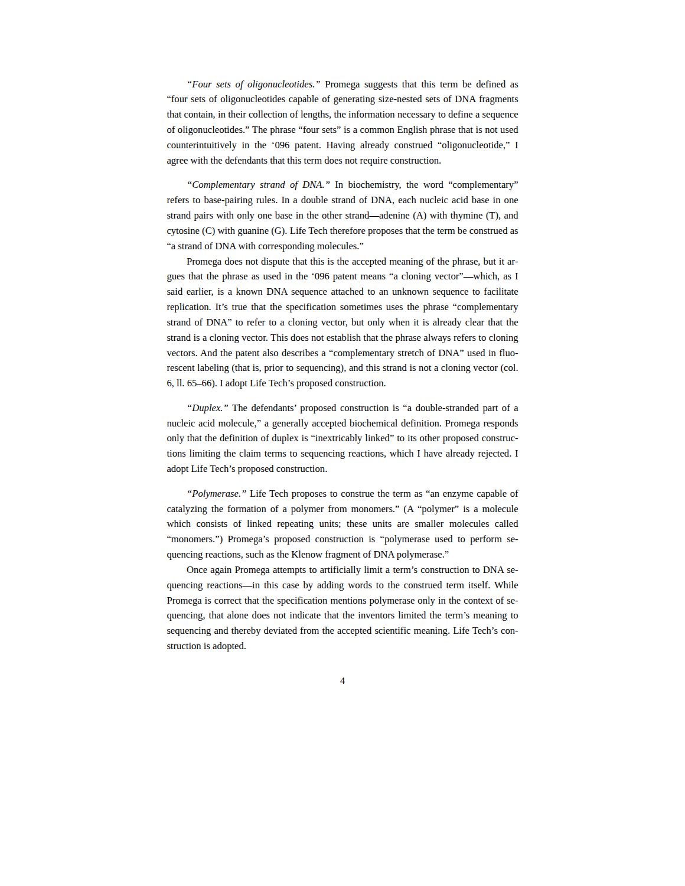“Four sets of oligonucleotides.” Promega suggests that this term be defined as “four sets of oligonucleotides capable of generating size-nested sets of DNA fragments that contain, in their collection of lengths, the information necessary to define a sequence of oligonucleotides.” The phrase “four sets” is a common English phrase that is not used counterintuitively in the ‘096 patent. Having already construed “oligonucleotide,” I agree with the defendants that this term does not require construction.
“Complementary strand of DNA.” In biochemistry, the word “complementary” refers to base-pairing rules. In a double strand of DNA, each nucleic acid base in one strand pairs with only one base in the other strand—adenine (A) with thymine (T), and cytosine (C) with guanine (G). Life Tech therefore proposes that the term be construed as “a strand of DNA with corresponding molecules.”
Promega does not dispute that this is the accepted meaning of the phrase, but it argues that the phrase as used in the ‘096 patent means “a cloning vector”—which, as I said earlier, is a known DNA sequence attached to an unknown sequence to facilitate replication. It’s true that the specification sometimes uses the phrase “complementary strand of DNA” to refer to a cloning vector, but only when it is already clear that the strand is a cloning vector. This does not establish that the phrase always refers to cloning vectors. And the patent also describes a “complementary stretch of DNA” used in fluorescent labeling (that is, prior to sequencing), and this strand is not a cloning vector (col. 6, ll. 65–66). I adopt Life Tech’s proposed construction.
“Duplex.” The defendants’ proposed construction is “a double-stranded part of a nucleic acid molecule,” a generally accepted biochemical definition. Promega responds only that the definition of duplex is “inextricably linked” to its other proposed constructions limiting the claim terms to sequencing reactions, which I have already rejected. I adopt Life Tech’s proposed construction.
“Polymerase.” Life Tech proposes to construe the term as “an enzyme capable of catalyzing the formation of a polymer from monomers.” (A “polymer” is a molecule which consists of linked repeating units; these units are smaller molecules called “monomers.”) Promega’s proposed construction is “polymerase used to perform sequencing reactions, such as the Klenow fragment of DNA polymerase.”
Once again Promega attempts to artificially limit a term’s construction to DNA sequencing reactions—in this case by adding words to the construed term itself. While Promega is correct that the specification mentions polymerase only in the context of sequencing, that alone does not indicate that the inventors limited the term’s meaning to sequencing and thereby deviated from the accepted scientific meaning. Life Tech’s construction is adopted.
4